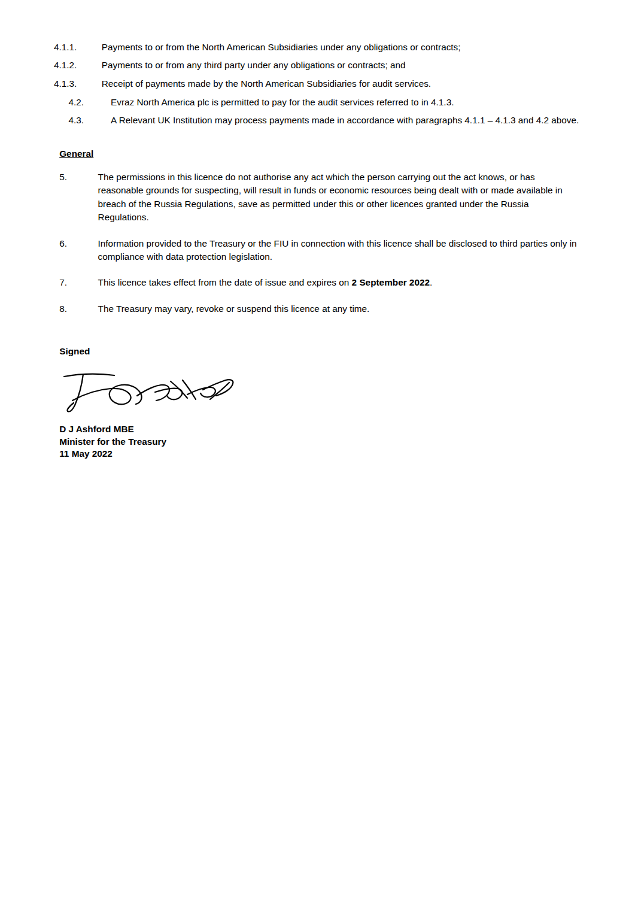4.1.1. Payments to or from the North American Subsidiaries under any obligations or contracts;
4.1.2. Payments to or from any third party under any obligations or contracts; and
4.1.3. Receipt of payments made by the North American Subsidiaries for audit services.
4.2. Evraz North America plc is permitted to pay for the audit services referred to in 4.1.3.
4.3. A Relevant UK Institution may process payments made in accordance with paragraphs 4.1.1 – 4.1.3 and 4.2 above.
General
5. The permissions in this licence do not authorise any act which the person carrying out the act knows, or has reasonable grounds for suspecting, will result in funds or economic resources being dealt with or made available in breach of the Russia Regulations, save as permitted under this or other licences granted under the Russia Regulations.
6. Information provided to the Treasury or the FIU in connection with this licence shall be disclosed to third parties only in compliance with data protection legislation.
7. This licence takes effect from the date of issue and expires on 2 September 2022.
8. The Treasury may vary, revoke or suspend this licence at any time.
Signed
D J Ashford MBE
Minister for the Treasury
11 May 2022